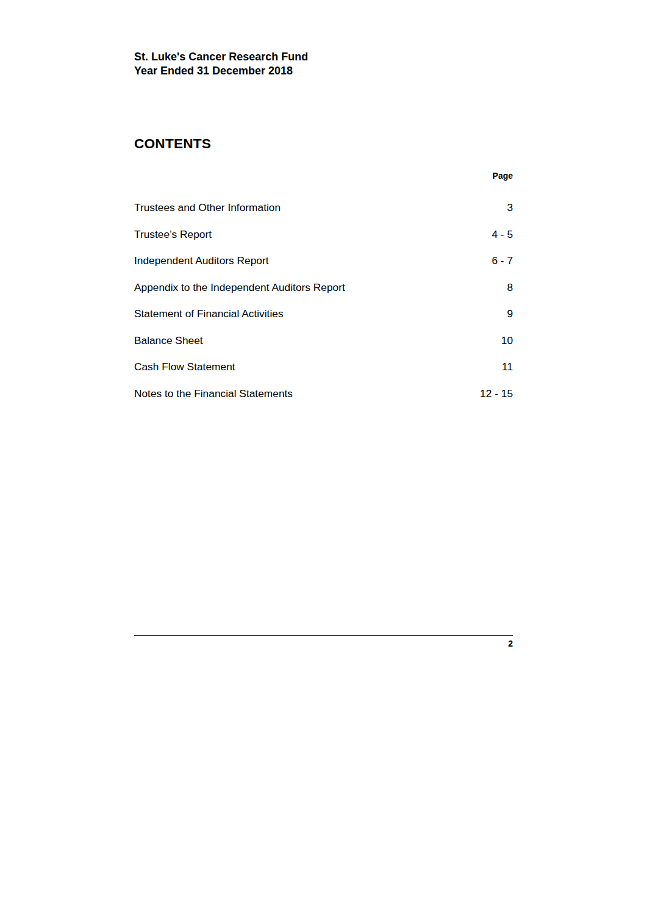St. Luke's Cancer Research Fund
Year Ended 31 December 2018
CONTENTS
Page
| Trustees and Other Information | 3 |
| Trustee’s Report | 4 - 5 |
| Independent Auditors Report | 6 - 7 |
| Appendix to the Independent Auditors Report | 8 |
| Statement of Financial Activities | 9 |
| Balance Sheet | 10 |
| Cash Flow Statement | 11 |
| Notes to the Financial Statements | 12 - 15 |
2